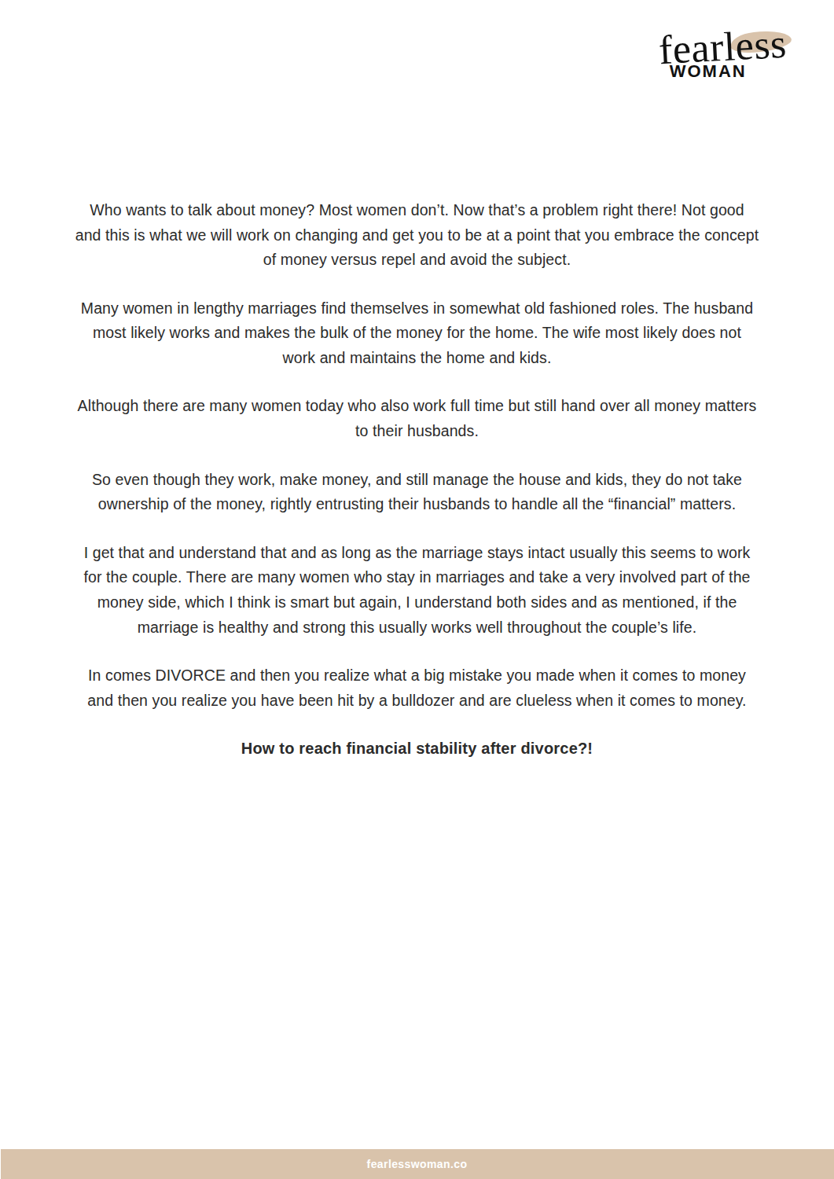fearless WOMAN
Who wants to talk about money? Most women don’t. Now that’s a problem right there! Not good and this is what we will work on changing and get you to be at a point that you embrace the concept of money versus repel and avoid the subject.
Many women in lengthy marriages find themselves in somewhat old fashioned roles. The husband most likely works and makes the bulk of the money for the home. The wife most likely does not work and maintains the home and kids.
Although there are many women today who also work full time but still hand over all money matters to their husbands.
So even though they work, make money, and still manage the house and kids, they do not take ownership of the money, rightly entrusting their husbands to handle all the “financial” matters.
I get that and understand that and as long as the marriage stays intact usually this seems to work for the couple. There are many women who stay in marriages and take a very involved part of the money side, which I think is smart but again, I understand both sides and as mentioned, if the marriage is healthy and strong this usually works well throughout the couple’s life.
In comes DIVORCE and then you realize what a big mistake you made when it comes to money and then you realize you have been hit by a bulldozer and are clueless when it comes to money.
How to reach financial stability after divorce?!
fearlesswoman.co